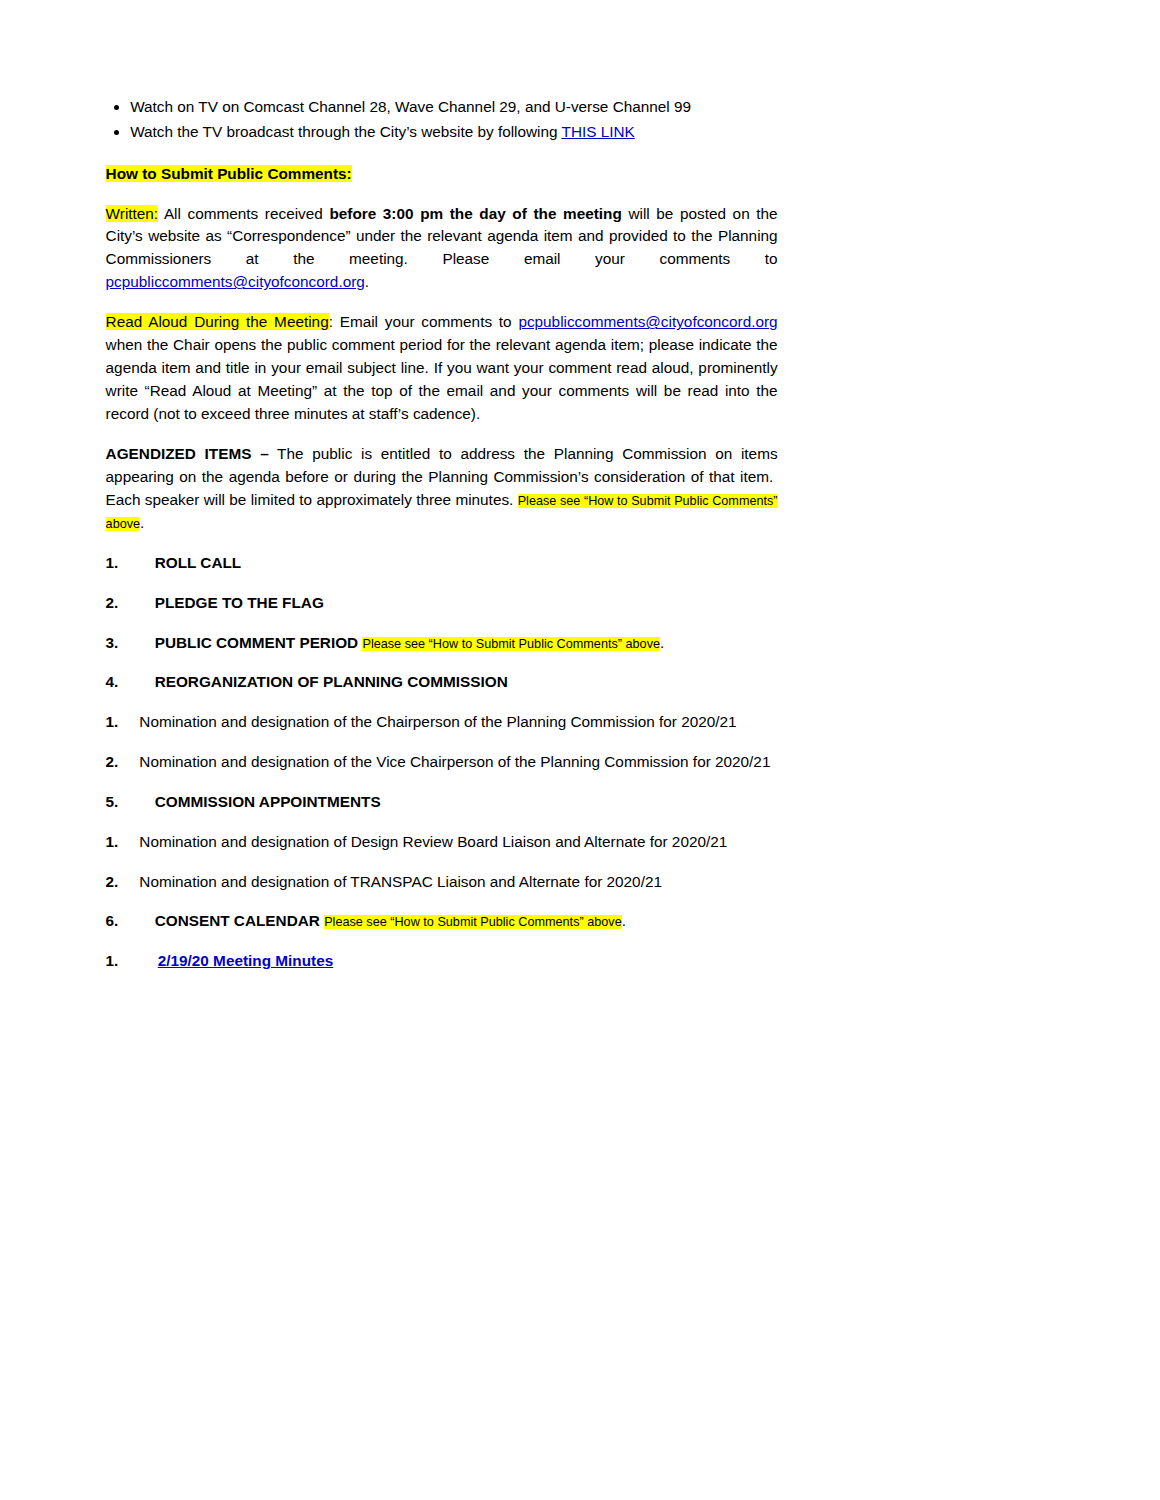Watch on TV on Comcast Channel 28, Wave Channel 29, and U-verse Channel 99
Watch the TV broadcast through the City’s website by following THIS LINK
How to Submit Public Comments:
Written: All comments received before 3:00 pm the day of the meeting will be posted on the City’s website as “Correspondence” under the relevant agenda item and provided to the Planning Commissioners at the meeting. Please email your comments to pcpubliccomments@cityofconcord.org.
Read Aloud During the Meeting: Email your comments to pcpubliccomments@cityofconcord.org when the Chair opens the public comment period for the relevant agenda item; please indicate the agenda item and title in your email subject line. If you want your comment read aloud, prominently write “Read Aloud at Meeting” at the top of the email and your comments will be read into the record (not to exceed three minutes at staff’s cadence).
AGENDIZED ITEMS – The public is entitled to address the Planning Commission on items appearing on the agenda before or during the Planning Commission’s consideration of that item. Each speaker will be limited to approximately three minutes. Please see “How to Submit Public Comments” above.
| 1. | ROLL CALL |
| 2. | PLEDGE TO THE FLAG |
| 3. | PUBLIC COMMENT PERIOD Please see “How to Submit Public Comments” above . |
| 4. | REORGANIZATION OF PLANNING COMMISSION |
| 1. | Nomination and designation of the Chairperson of the Planning Commission for 2020/21 |
| 2. | Nomination and designation of the Vice Chairperson of the Planning Commission for 2020/21 |
| 5. | COMMISSION APPOINTMENTS |
| 1. | Nomination and designation of Design Review Board Liaison and Alternate for 2020/21 |
| 2. | Nomination and designation of TRANSPAC Liaison and Alternate for 2020/21 |
| 6. | CONSENT CALENDAR Please see “How to Submit Public Comments” above . |
| 1. | 2/19/20 Meeting Minutes |